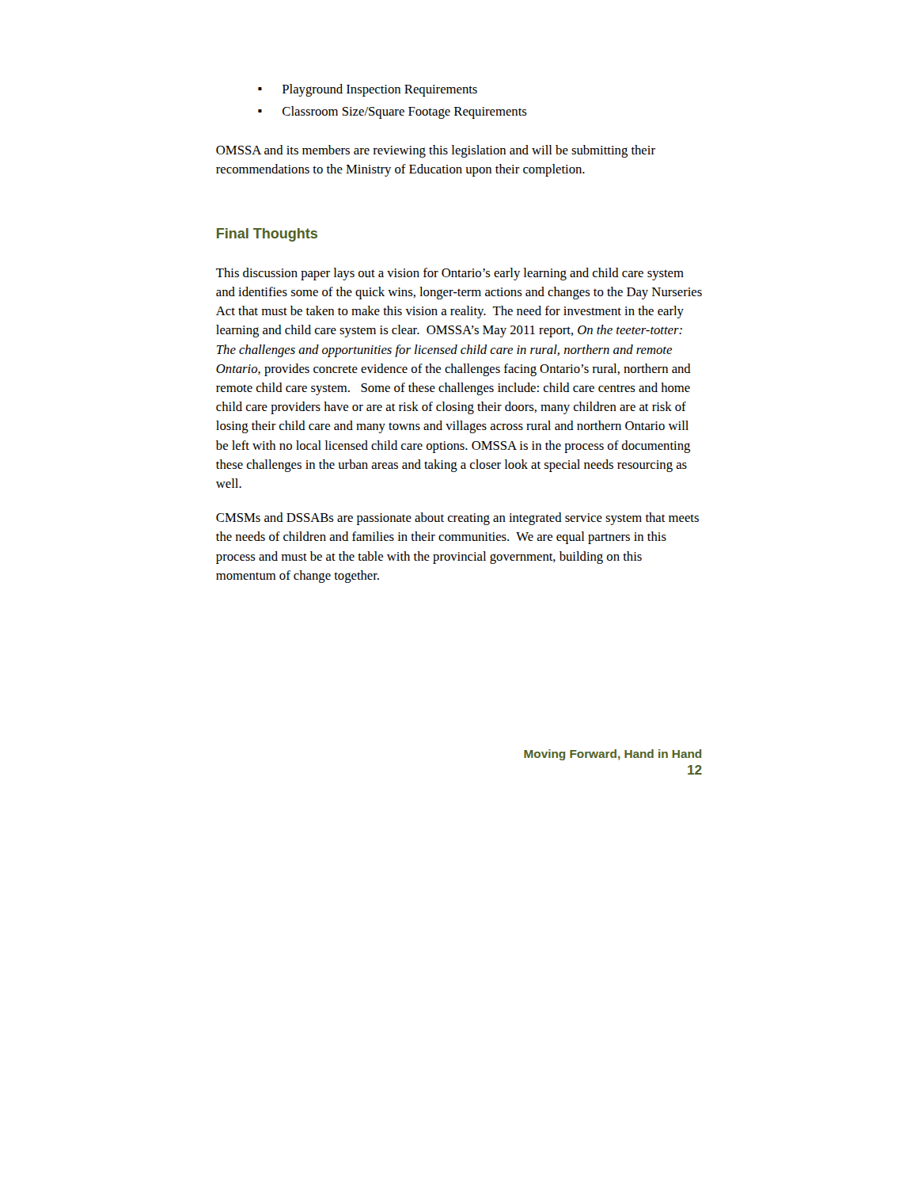Playground Inspection Requirements
Classroom Size/Square Footage Requirements
OMSSA and its members are reviewing this legislation and will be submitting their recommendations to the Ministry of Education upon their completion.
Final Thoughts
This discussion paper lays out a vision for Ontario’s early learning and child care system and identifies some of the quick wins, longer-term actions and changes to the Day Nurseries Act that must be taken to make this vision a reality. The need for investment in the early learning and child care system is clear. OMSSA’s May 2011 report, On the teeter-totter: The challenges and opportunities for licensed child care in rural, northern and remote Ontario, provides concrete evidence of the challenges facing Ontario’s rural, northern and remote child care system. Some of these challenges include: child care centres and home child care providers have or are at risk of closing their doors, many children are at risk of losing their child care and many towns and villages across rural and northern Ontario will be left with no local licensed child care options. OMSSA is in the process of documenting these challenges in the urban areas and taking a closer look at special needs resourcing as well.
CMSMs and DSSABs are passionate about creating an integrated service system that meets the needs of children and families in their communities. We are equal partners in this process and must be at the table with the provincial government, building on this momentum of change together.
Moving Forward, Hand in Hand
12